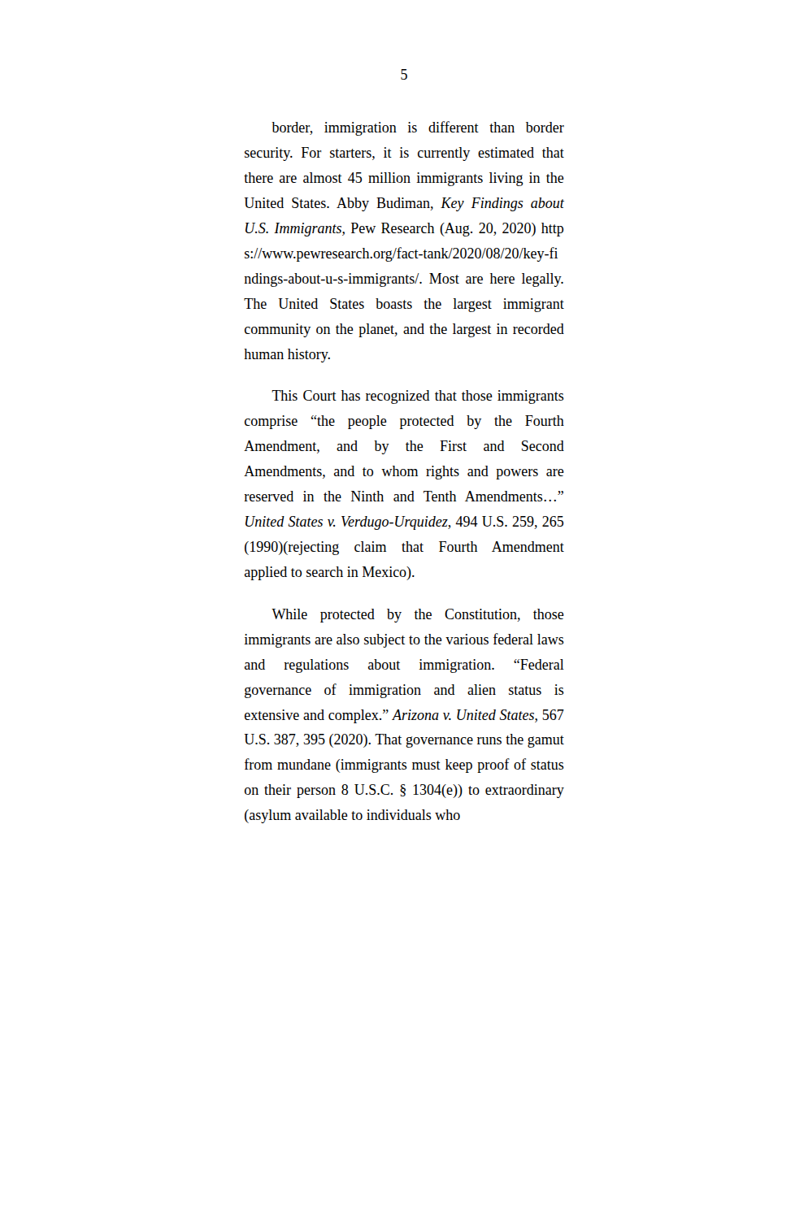5
border, immigration is different than border security. For starters, it is currently estimated that there are almost 45 million immigrants living in the United States. Abby Budiman, Key Findings about U.S. Immigrants, Pew Research (Aug. 20, 2020) https://www.pewresearch.org/fact-tank/2020/08/20/key-findings-about-u-s-immigrants/. Most are here legally. The United States boasts the largest immigrant community on the planet, and the largest in recorded human history.
This Court has recognized that those immigrants comprise “the people protected by the Fourth Amendment, and by the First and Second Amendments, and to whom rights and powers are reserved in the Ninth and Tenth Amendments…” United States v. Verdugo-Urquidez, 494 U.S. 259, 265 (1990)(rejecting claim that Fourth Amendment applied to search in Mexico).
While protected by the Constitution, those immigrants are also subject to the various federal laws and regulations about immigration. “Federal governance of immigration and alien status is extensive and complex.” Arizona v. United States, 567 U.S. 387, 395 (2020). That governance runs the gamut from mundane (immigrants must keep proof of status on their person 8 U.S.C. § 1304(e)) to extraordinary (asylum available to individuals who